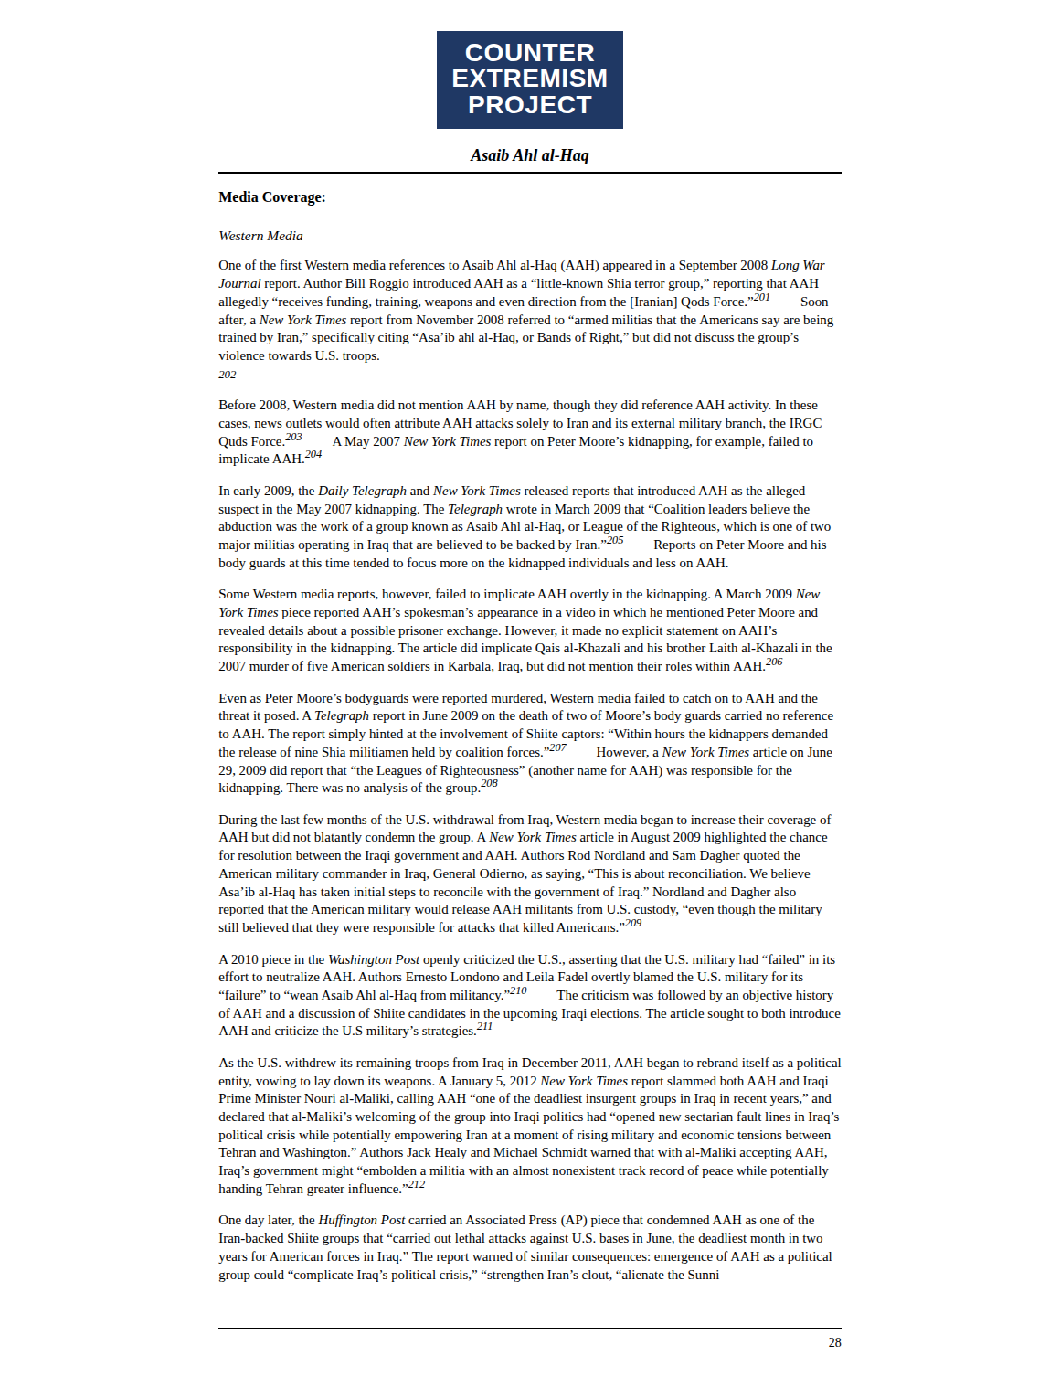COUNTER EXTREMISM PROJECT
Asaib Ahl al-Haq
Media Coverage:
Western Media
One of the first Western media references to Asaib Ahl al-Haq (AAH) appeared in a September 2008 Long War Journal report. Author Bill Roggio introduced AAH as a “little-known Shia terror group,” reporting that AAH allegedly “receives funding, training, weapons and even direction from the [Iranian] Qods Force.”201 Soon after, a New York Times report from November 2008 referred to “armed militias that the Americans say are being trained by Iran,” specifically citing “Asa’ib ahl al-Haq, or Bands of Right,” but did not discuss the group’s violence towards U.S. troops.
202
Before 2008, Western media did not mention AAH by name, though they did reference AAH activity. In these cases, news outlets would often attribute AAH attacks solely to Iran and its external military branch, the IRGC Quds Force.203 A May 2007 New York Times report on Peter Moore’s kidnapping, for example, failed to implicate AAH.204
In early 2009, the Daily Telegraph and New York Times released reports that introduced AAH as the alleged suspect in the May 2007 kidnapping. The Telegraph wrote in March 2009 that “Coalition leaders believe the abduction was the work of a group known as Asaib Ahl al-Haq, or League of the Righteous, which is one of two major militias operating in Iraq that are believed to be backed by Iran.”205 Reports on Peter Moore and his body guards at this time tended to focus more on the kidnapped individuals and less on AAH.
Some Western media reports, however, failed to implicate AAH overtly in the kidnapping. A March 2009 New York Times piece reported AAH’s spokesman’s appearance in a video in which he mentioned Peter Moore and revealed details about a possible prisoner exchange. However, it made no explicit statement on AAH’s responsibility in the kidnapping. The article did implicate Qais al-Khazali and his brother Laith al-Khazali in the 2007 murder of five American soldiers in Karbala, Iraq, but did not mention their roles within AAH.206
Even as Peter Moore’s bodyguards were reported murdered, Western media failed to catch on to AAH and the threat it posed. A Telegraph report in June 2009 on the death of two of Moore’s body guards carried no reference to AAH. The report simply hinted at the involvement of Shiite captors: “Within hours the kidnappers demanded the release of nine Shia militiamen held by coalition forces.”207 However, a New York Times article on June 29, 2009 did report that “the Leagues of Righteousness” (another name for AAH) was responsible for the kidnapping. There was no analysis of the group.208
During the last few months of the U.S. withdrawal from Iraq, Western media began to increase their coverage of AAH but did not blatantly condemn the group. A New York Times article in August 2009 highlighted the chance for resolution between the Iraqi government and AAH. Authors Rod Nordland and Sam Dagher quoted the American military commander in Iraq, General Odierno, as saying, “This is about reconciliation. We believe Asa’ib al-Haq has taken initial steps to reconcile with the government of Iraq.” Nordland and Dagher also reported that the American military would release AAH militants from U.S. custody, “even though the military still believed that they were responsible for attacks that killed Americans.”209
A 2010 piece in the Washington Post openly criticized the U.S., asserting that the U.S. military had “failed” in its effort to neutralize AAH. Authors Ernesto Londono and Leila Fadel overtly blamed the U.S. military for its “failure” to “wean Asaib Ahl al-Haq from militancy.”210 The criticism was followed by an objective history of AAH and a discussion of Shiite candidates in the upcoming Iraqi elections. The article sought to both introduce AAH and criticize the U.S military’s strategies.211
As the U.S. withdrew its remaining troops from Iraq in December 2011, AAH began to rebrand itself as a political entity, vowing to lay down its weapons. A January 5, 2012 New York Times report slammed both AAH and Iraqi Prime Minister Nouri al-Maliki, calling AAH “one of the deadliest insurgent groups in Iraq in recent years,” and declared that al-Maliki’s welcoming of the group into Iraqi politics had “opened new sectarian fault lines in Iraq’s political crisis while potentially empowering Iran at a moment of rising military and economic tensions between Tehran and Washington.” Authors Jack Healy and Michael Schmidt warned that with al-Maliki accepting AAH, Iraq’s government might “embolden a militia with an almost nonexistent track record of peace while potentially handing Tehran greater influence.”212
One day later, the Huffington Post carried an Associated Press (AP) piece that condemned AAH as one of the Iran-backed Shiite groups that “carried out lethal attacks against U.S. bases in June, the deadliest month in two years for American forces in Iraq.” The report warned of similar consequences: emergence of AAH as a political group could “complicate Iraq’s political crisis,” “strengthen Iran’s clout, “alienate the Sunni
28